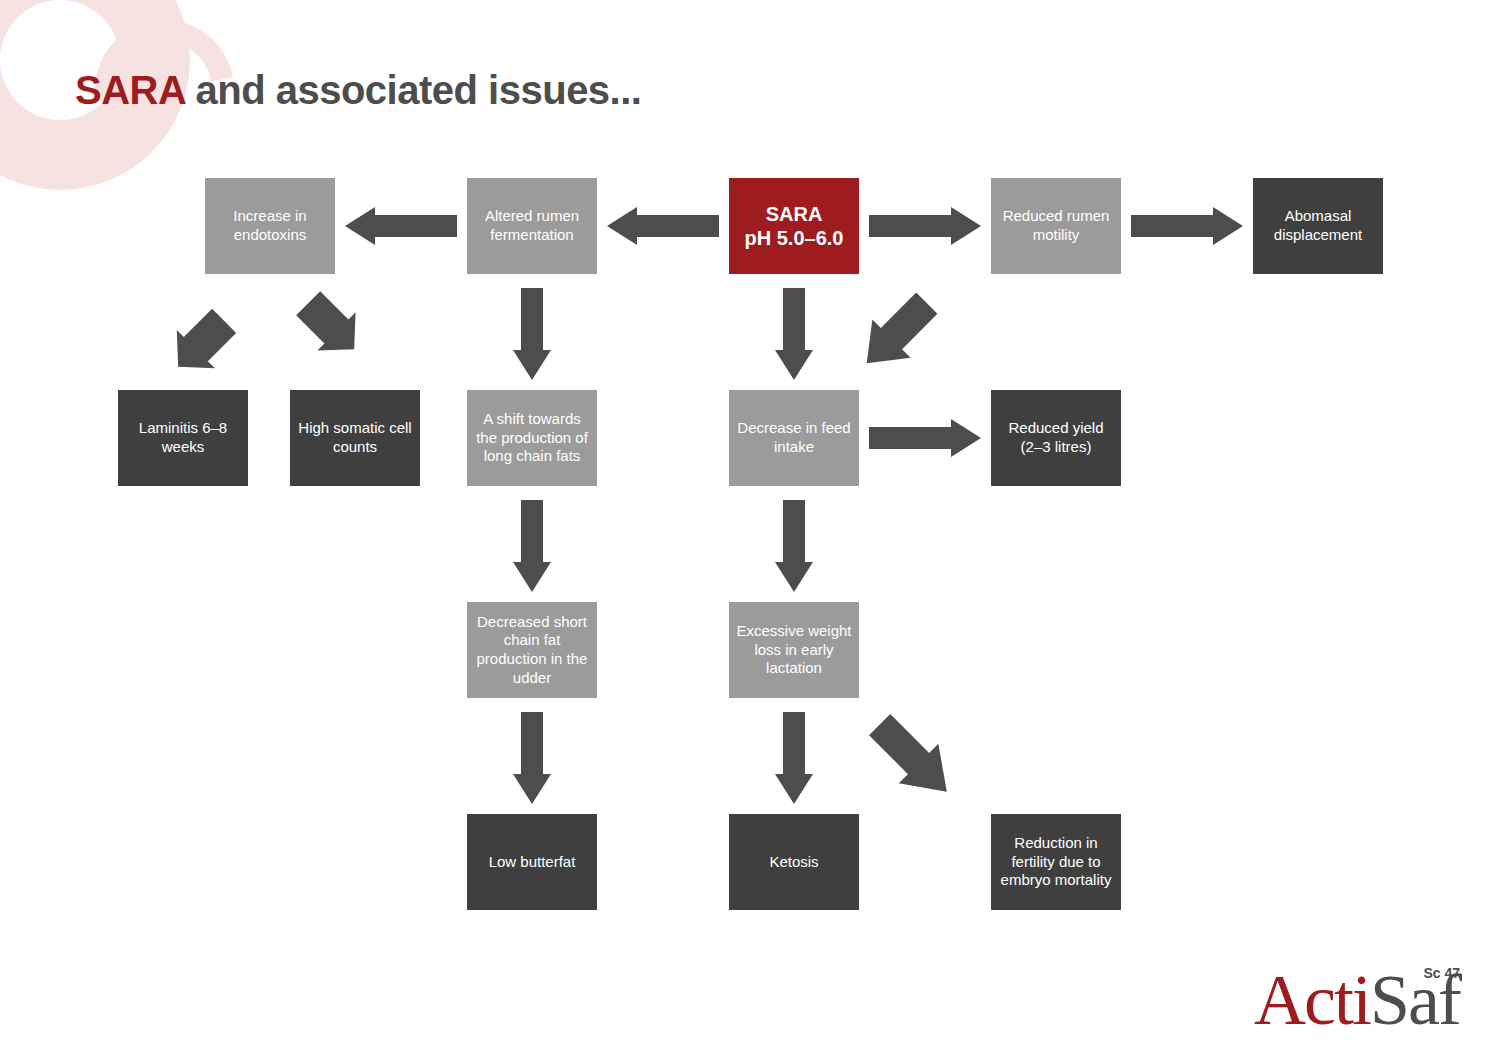SARA and associated issues...
Increase in endotoxins
Altered rumen fermentation
SARA
pH 5.0–6.0
Reduced rumen motility
Abomasal displacement
Laminitis 6–8 weeks
High somatic cell counts
A shift towards the production of long chain fats
Decrease in feed intake
Reduced yield (2–3 litres)
Decreased short chain fat production in the udder
Excessive weight loss in early lactation
Low butterfat
Ketosis
Reduction in fertility due to embryo mortality
Acti Saf Sc 47